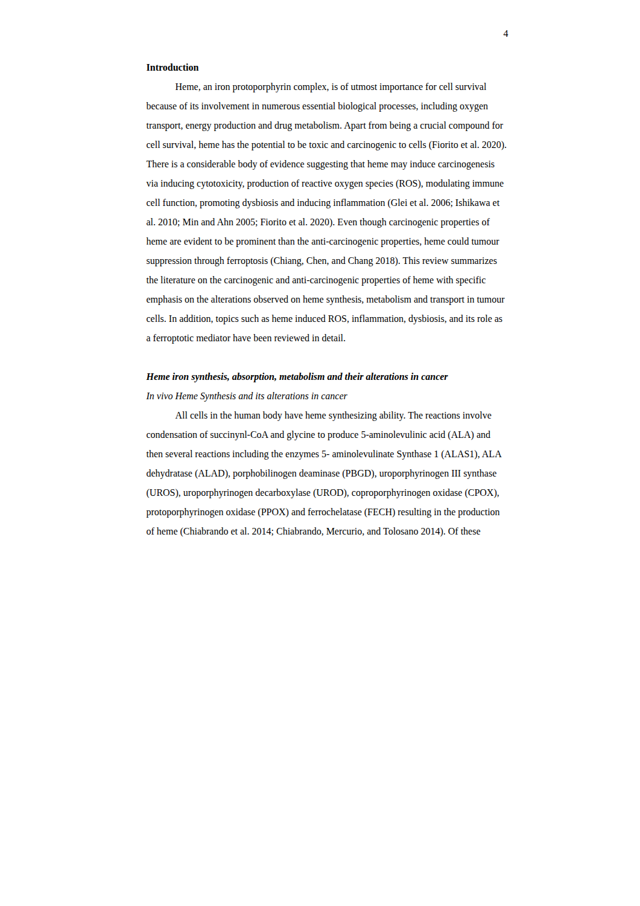4
Introduction
Heme, an iron protoporphyrin complex, is of utmost importance for cell survival because of its involvement in numerous essential biological processes, including oxygen transport, energy production and drug metabolism. Apart from being a crucial compound for cell survival, heme has the potential to be toxic and carcinogenic to cells (Fiorito et al. 2020). There is a considerable body of evidence suggesting that heme may induce carcinogenesis via inducing cytotoxicity, production of reactive oxygen species (ROS), modulating immune cell function, promoting dysbiosis and inducing inflammation (Glei et al. 2006; Ishikawa et al. 2010; Min and Ahn 2005; Fiorito et al. 2020). Even though carcinogenic properties of heme are evident to be prominent than the anti-carcinogenic properties, heme could tumour suppression through ferroptosis (Chiang, Chen, and Chang 2018). This review summarizes the literature on the carcinogenic and anti-carcinogenic properties of heme with specific emphasis on the alterations observed on heme synthesis, metabolism and transport in tumour cells. In addition, topics such as heme induced ROS, inflammation, dysbiosis, and its role as a ferroptotic mediator have been reviewed in detail.
Heme iron synthesis, absorption, metabolism and their alterations in cancer
In vivo Heme Synthesis and its alterations in cancer
All cells in the human body have heme synthesizing ability. The reactions involve condensation of succinynl-CoA and glycine to produce 5-aminolevulinic acid (ALA) and then several reactions including the enzymes 5- aminolevulinate Synthase 1 (ALAS1), ALA dehydratase (ALAD), porphobilinogen deaminase (PBGD), uroporphyrinogen III synthase (UROS), uroporphyrinogen decarboxylase (UROD), coproporphyrinogen oxidase (CPOX), protoporphyrinogen oxidase (PPOX) and ferrochelatase (FECH) resulting in the production of heme (Chiabrando et al. 2014; Chiabrando, Mercurio, and Tolosano 2014). Of these